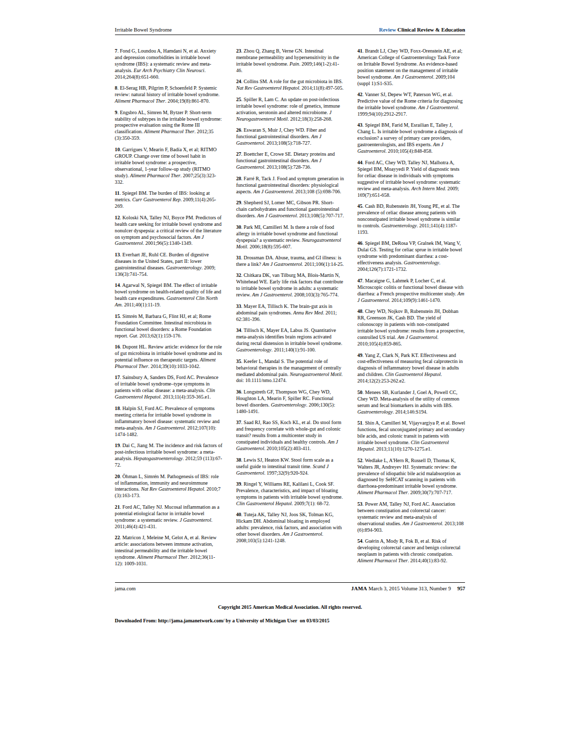Irritable Bowel Syndrome
Review Clinical Review & Education
7. Fond G, Loundou A, Hamdani N, et al. Anxiety and depression comorbidities in irritable bowel syndrome (IBS): a systematic review and meta-analysis. Eur Arch Psychiatry Clin Neurosci. 2014;264(8):651-660.
8. El-Serag HB, Pilgrim P, Schoenfeld P. Systemic review: natural history of irritable bowel syndrome. Aliment Pharmacol Ther. 2004;19(8):861-870.
9. Engsbro AL, Simren M, Bytzer P. Short-term stability of subtypes in the irritable bowel syndrome: prospective evaluation using the Rome III classification. Aliment Pharmacol Ther. 2012;35 (3):350-359.
10. Garrigues V, Mearin F, Badía X, et al; RITMO GROUP. Change over time of bowel habit in irritable bowel syndrome: a prospective, observational, 1-year follow-up study (RITMO study). Aliment Pharmacol Ther. 2007;25(3):323-332.
11. Spiegel BM. The burden of IBS: looking at metrics. Curr Gastroenterol Rep. 2009;11(4):265-269.
12. Koloski NA, Talley NJ, Boyce PM. Predictors of health care seeking for irritable bowel syndrome and nonulcer dyspepsia: a critical review of the literature on symptom and psychosocial factors. Am J Gastroenterol. 2001;96(5):1340-1349.
13. Everhart JE, Ruhl CE. Burden of digestive diseases in the United States, part II: lower gastrointestinal diseases. Gastroenterology. 2009; 136(3):741-754.
14. Agarwal N, Spiegel BM. The effect of irritable bowel syndrome on health-related quality of life and health care expenditures. Gastroenterol Clin North Am. 2011;40(1):11-19.
15. Simrén M, Barbara G, Flint HJ, et al; Rome Foundation Committee. Intestinal microbiota in functional bowel disorders: a Rome Foundation report. Gut. 2013;62(1):159-176.
16. Dupont HL. Review article: evidence for the role of gut microbiota in irritable bowel syndrome and its potential influence on therapeutic targets. Aliment Pharmacol Ther. 2014;39(10):1033-1042.
17. Sainsbury A, Sanders DS, Ford AC. Prevalence of irritable bowel syndrome–type symptoms in patients with celiac disease: a meta-analysis. Clin Gastroenterol Hepatol. 2013;11(4):359-365.e1.
18. Halpin SJ, Ford AC. Prevalence of symptoms meeting criteria for irritable bowel syndrome in inflammatory bowel disease: systematic review and meta-analysis. Am J Gastroenterol. 2012;107(10): 1474-1482.
19. Dai C, Jiang M. The incidence and risk factors of post-infectious irritable bowel syndrome: a meta-analysis. Hepatogastroenterology. 2012;59 (113):67-72.
20. Öhman L, Simrén M. Pathogenesis of IBS: role of inflammation, immunity and neuroimmune interactions. Nat Rev Gastroenterol Hepatol. 2010;7 (3):163-173.
21. Ford AC, Talley NJ. Mucosal inflammation as a potential etiological factor in irritable bowel syndrome: a systematic review. J Gastroenterol. 2011;46(4):421-431.
22. Matricon J, Meleine M, Gelot A, et al. Review article: associations between immune activation, intestinal permeability and the irritable bowel syndrome. Aliment Pharmacol Ther. 2012;36(11-12): 1009-1031.
23. Zhou Q, Zhang B, Verne GN. Intestinal membrane permeability and hypersensitivity in the irritable bowel syndrome. Pain. 2009;146(1-2):41-46.
24. Collins SM. A role for the gut microbiota in IBS. Nat Rev Gastroenterol Hepatol. 2014;11(8):497-505.
25. Spiller R, Lam C. An update on post-infectious irritable bowel syndrome: role of genetics, immune activation, serotonin and altered microbiome. J Neurogastroenterol Motil. 2012;18(3):258-268.
26. Eswaran S, Muir J, Chey WD. Fiber and functional gastrointestinal disorders. Am J Gastroenterol. 2013;108(5):718-727.
27. Boettcher E, Crowe SE. Dietary proteins and functional gastrointestinal disorders. Am J Gastroenterol. 2013;108(5):728-736.
28. Farré R, Tack J. Food and symptom generation in functional gastrointestinal disorders: physiological aspects. Am J Gastroenterol. 2013;108 (5):698-706.
29. Shepherd SJ, Lomer MC, Gibson PR. Short-chain carbohydrates and functional gastrointestinal disorders. Am J Gastroenterol. 2013;108(5):707-717.
30. Park MI, Camilleri M. Is there a role of food allergy in irritable bowel syndrome and functional dyspepsia? a systematic review. Neurogastroenterol Motil. 2006;18(8):595-607.
31. Drossman DA. Abuse, trauma, and GI illness: is there a link? Am J Gastroenterol. 2011;106(1):14-25.
32. Chitkara DK, van Tilburg MA, Blois-Martin N, Whitehead WE. Early life risk factors that contribute to irritable bowel syndrome in adults: a systematic review. Am J Gastroenterol. 2008;103(3):765-774.
33. Mayer EA, Tillisch K. The brain-gut axis in abdominal pain syndromes. Annu Rev Med. 2011; 62:381-396.
34. Tillisch K, Mayer EA, Labus JS. Quantitative meta-analysis identifies brain regions activated during rectal distension in irritable bowel syndrome. Gastroenterology. 2011;140(1):91-100.
35. Keefer L, Mandal S. The potential role of behavioral therapies in the management of centrally mediated abdominal pain. Neurogastroenterol Motil. doi: 10.1111/nmo.12474.
36. Longstreth GF, Thompson WG, Chey WD, Houghton LA, Mearin F, Spiller RC. Functional bowel disorders. Gastroenterology. 2006;130(5): 1480-1491.
37. Saad RJ, Rao SS, Koch KL, et al. Do stool form and frequency correlate with whole-gut and colonic transit? results from a multicenter study in constipated individuals and healthy controls. Am J Gastroenterol. 2010;105(2):403-411.
38. Lewis SJ, Heaton KW. Stool form scale as a useful guide to intestinal transit time. Scand J Gastroenterol. 1997;32(9):920-924.
39. Ringel Y, Williams RE, Kalilani L, Cook SF. Prevalence, characteristics, and impact of bloating symptoms in patients with irritable bowel syndrome. Clin Gastroenterol Hepatol. 2009;7(1): 68-72.
40. Tuteja AK, Talley NJ, Joos SK, Tolman KG, Hickam DH. Abdominal bloating in employed adults: prevalence, risk factors, and association with other bowel disorders. Am J Gastroenterol. 2008;103(5):1241-1248.
41. Brandt LJ, Chey WD, Foxx-Orenstein AE, et al; American College of Gastroenterology Task Force on Irritable Bowel Syndrome. An evidence-based position statement on the management of irritable bowel syndrome. Am J Gastroenterol. 2009;104 (suppl 1):S1-S35.
42. Vanner SJ, Depew WT, Paterson WG, et al. Predictive value of the Rome criteria for diagnosing the irritable bowel syndrome. Am J Gastroenterol. 1999;94(10):2912-2917.
43. Spiegel BM, Farid M, Esrailian E, Talley J, Chang L. Is irritable bowel syndrome a diagnosis of exclusion? a survey of primary care providers, gastroenterologists, and IBS experts. Am J Gastroenterol. 2010;105(4):848-858.
44. Ford AC, Chey WD, Talley NJ, Malhotra A, Spiegel BM, Moayyedi P. Yield of diagnostic tests for celiac disease in individuals with symptoms suggestive of irritable bowel syndrome: systematic review and meta-analysis. Arch Intern Med. 2009; 169(7):651-658.
45. Cash BD, Rubenstein JH, Young PE, et al. The prevalence of celiac disease among patients with nonconstipated irritable bowel syndrome is similar to controls. Gastroenterology. 2011;141(4):1187-1193.
46. Spiegel BM, DeRosa VP, Gralnek IM, Wang V, Dulai GS. Testing for celiac sprue in irritable bowel syndrome with predominant diarrhea: a cost-effectiveness analysis. Gastroenterology. 2004;126(7):1721-1732.
47. Macaigne G, Lahmek P, Locher C, et al. Microscopic colitis or functional bowel disease with diarrhea: a French prospective multicenter study. Am J Gastroenterol. 2014;109(9):1461-1470.
48. Chey WD, Nojkov B, Rubenstein JH, Dobhan RR, Greenson JK, Cash BD. The yield of colonoscopy in patients with non-constipated irritable bowel syndrome: results from a prospective, controlled US trial. Am J Gastroenterol. 2010;105(4):859-865.
49. Yang Z, Clark N, Park KT. Effectiveness and cost-effectiveness of measuring fecal calprotectin in diagnosis of inflammatory bowel disease in adults and children. Clin Gastroenterol Hepatol. 2014;12(2):253-262.e2.
50. Menees SB, Kurlander J, Goel A, Powell CC, Chey WD. Meta-analysis of the utility of common serum and fecal biomarkers in adults with IBS. Gastroenterology. 2014;146:S194.
51. Shin A, Camilleri M, Vijayvargiya P, et al. Bowel functions, fecal unconjugated primary and secondary bile acids, and colonic transit in patients with irritable bowel syndrome. Clin Gastroenterol Hepatol. 2013;11(10):1270-1275.e1.
52. Wedlake L, A'Hern R, Russell D, Thomas K, Walters JR, Andreyev HJ. Systematic review: the prevalence of idiopathic bile acid malabsorption as diagnosed by SeHCAT scanning in patients with diarrhoea-predominant irritable bowel syndrome. Aliment Pharmacol Ther. 2009;30(7):707-717.
53. Power AM, Talley NJ, Ford AC. Association between constipation and colorectal cancer: systematic review and meta-analysis of observational studies. Am J Gastroenterol. 2013;108 (6):894-903.
54. Guérin A, Mody R, Fok B, et al. Risk of developing colorectal cancer and benign colorectal neoplasm in patients with chronic constipation. Aliment Pharmacol Ther. 2014;40(1):83-92.
jama.com
JAMA March 3, 2015 Volume 313, Number 9 957
Copyright 2015 American Medical Association. All rights reserved.
Downloaded From: http://jama.jamanetwork.com/ by a University of Michigan User on 03/03/2015